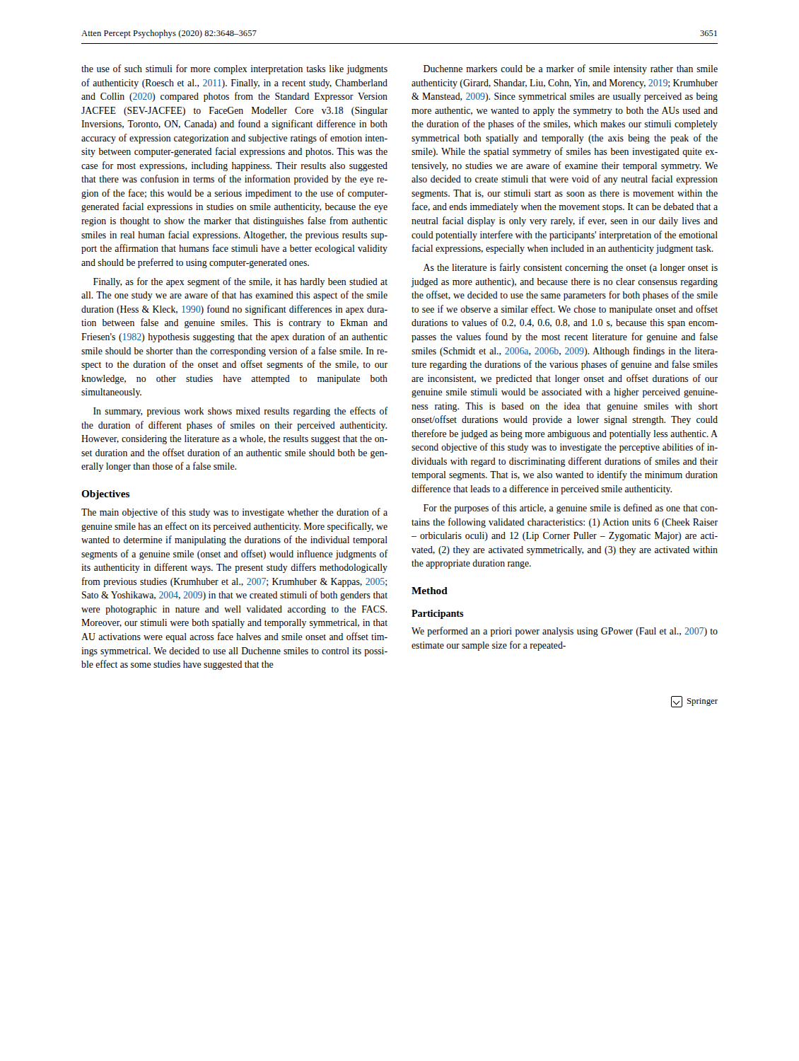Atten Percept Psychophys (2020) 82:3648–3657 3651
the use of such stimuli for more complex interpretation tasks like judgments of authenticity (Roesch et al., 2011). Finally, in a recent study, Chamberland and Collin (2020) compared photos from the Standard Expressor Version JACFEE (SEV-JACFEE) to FaceGen Modeller Core v3.18 (Singular Inversions, Toronto, ON, Canada) and found a significant difference in both accuracy of expression categorization and subjective ratings of emotion intensity between computer-generated facial expressions and photos. This was the case for most expressions, including happiness. Their results also suggested that there was confusion in terms of the information provided by the eye region of the face; this would be a serious impediment to the use of computer-generated facial expressions in studies on smile authenticity, because the eye region is thought to show the marker that distinguishes false from authentic smiles in real human facial expressions. Altogether, the previous results support the affirmation that humans face stimuli have a better ecological validity and should be preferred to using computer-generated ones.
Finally, as for the apex segment of the smile, it has hardly been studied at all. The one study we are aware of that has examined this aspect of the smile duration (Hess & Kleck, 1990) found no significant differences in apex duration between false and genuine smiles. This is contrary to Ekman and Friesen's (1982) hypothesis suggesting that the apex duration of an authentic smile should be shorter than the corresponding version of a false smile. In respect to the duration of the onset and offset segments of the smile, to our knowledge, no other studies have attempted to manipulate both simultaneously.
In summary, previous work shows mixed results regarding the effects of the duration of different phases of smiles on their perceived authenticity. However, considering the literature as a whole, the results suggest that the onset duration and the offset duration of an authentic smile should both be generally longer than those of a false smile.
Objectives
The main objective of this study was to investigate whether the duration of a genuine smile has an effect on its perceived authenticity. More specifically, we wanted to determine if manipulating the durations of the individual temporal segments of a genuine smile (onset and offset) would influence judgments of its authenticity in different ways. The present study differs methodologically from previous studies (Krumhuber et al., 2007; Krumhuber & Kappas, 2005; Sato & Yoshikawa, 2004, 2009) in that we created stimuli of both genders that were photographic in nature and well validated according to the FACS. Moreover, our stimuli were both spatially and temporally symmetrical, in that AU activations were equal across face halves and smile onset and offset timings symmetrical. We decided to use all Duchenne smiles to control its possible effect as some studies have suggested that the
Duchenne markers could be a marker of smile intensity rather than smile authenticity (Girard, Shandar, Liu, Cohn, Yin, and Morency, 2019; Krumhuber & Manstead, 2009). Since symmetrical smiles are usually perceived as being more authentic, we wanted to apply the symmetry to both the AUs used and the duration of the phases of the smiles, which makes our stimuli completely symmetrical both spatially and temporally (the axis being the peak of the smile). While the spatial symmetry of smiles has been investigated quite extensively, no studies we are aware of examine their temporal symmetry. We also decided to create stimuli that were void of any neutral facial expression segments. That is, our stimuli start as soon as there is movement within the face, and ends immediately when the movement stops. It can be debated that a neutral facial display is only very rarely, if ever, seen in our daily lives and could potentially interfere with the participants' interpretation of the emotional facial expressions, especially when included in an authenticity judgment task.
As the literature is fairly consistent concerning the onset (a longer onset is judged as more authentic), and because there is no clear consensus regarding the offset, we decided to use the same parameters for both phases of the smile to see if we observe a similar effect. We chose to manipulate onset and offset durations to values of 0.2, 0.4, 0.6, 0.8, and 1.0 s, because this span encompasses the values found by the most recent literature for genuine and false smiles (Schmidt et al., 2006a, 2006b, 2009). Although findings in the literature regarding the durations of the various phases of genuine and false smiles are inconsistent, we predicted that longer onset and offset durations of our genuine smile stimuli would be associated with a higher perceived genuineness rating. This is based on the idea that genuine smiles with short onset/offset durations would provide a lower signal strength. They could therefore be judged as being more ambiguous and potentially less authentic. A second objective of this study was to investigate the perceptive abilities of individuals with regard to discriminating different durations of smiles and their temporal segments. That is, we also wanted to identify the minimum duration difference that leads to a difference in perceived smile authenticity.
For the purposes of this article, a genuine smile is defined as one that contains the following validated characteristics: (1) Action units 6 (Cheek Raiser – orbicularis oculi) and 12 (Lip Corner Puller – Zygomatic Major) are activated, (2) they are activated symmetrically, and (3) they are activated within the appropriate duration range.
Method
Participants
We performed an a priori power analysis using GPower (Faul et al., 2007) to estimate our sample size for a repeated-
Springer